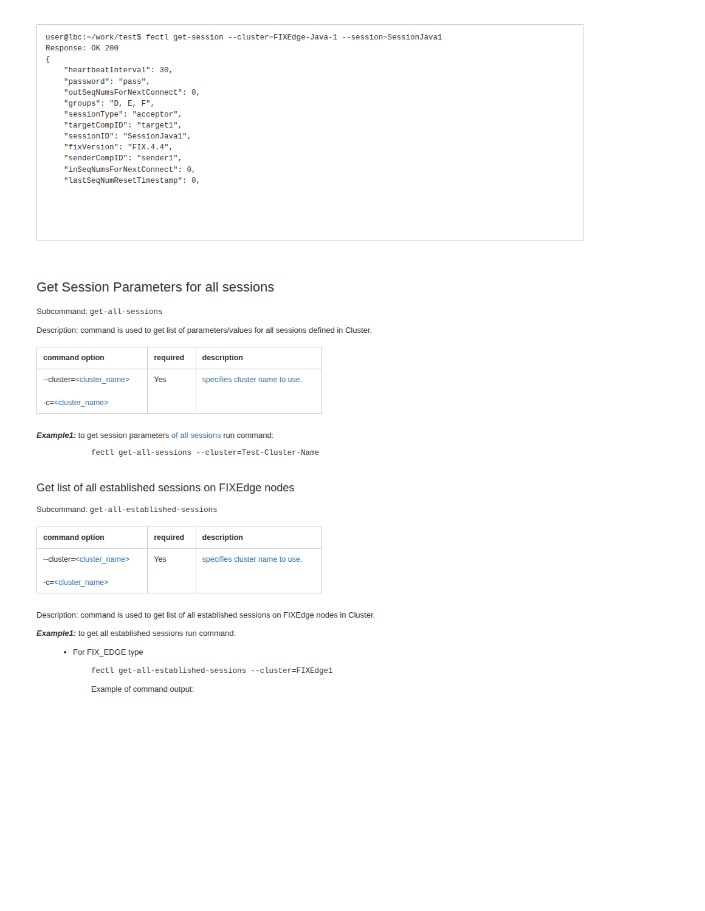user@lbc:~/work/test$ fectl get-session --cluster=FIXEdge-Java-1 --session=SessionJava1
Response: OK 200
{
    "heartbeatInterval": 30,
    "password": "pass",
    "outSeqNumsForNextConnect": 0,
    "groups": "D, E, F",
    "sessionType": "acceptor",
    "targetCompID": "target1",
    "sessionID": "SessionJava1",
    "fixVersion": "FIX.4.4",
    "senderCompID": "sender1",
    "inSeqNumsForNextConnect": 0,
    "lastSeqNumResetTimestamp": 0,
Get Session Parameters for all sessions
Subcommand: get-all-sessions
Description: command is used to get list of parameters/values for all sessions defined in Cluster.
| command option | required | description |
| --- | --- | --- |
| --cluster= <cluster_name> -c= <cluster_name> | Yes | specifies cluster name to use. |
Example1: to get session parameters of all sessions run command:
fectl get-all-sessions --cluster=Test-Cluster-Name
Get list of all established sessions on FIXEdge nodes
Subcommand: get-all-established-sessions
| command option | required | description |
| --- | --- | --- |
| --cluster= <cluster_name> -c= <cluster_name> | Yes | specifies cluster name to use. |
Description: command is used to get list of all established sessions on FIXEdge nodes in Cluster.
Example1: to get all established sessions run command:
For FIX_EDGE type
fectl get-all-established-sessions --cluster=FIXEdge1
Example of command output: